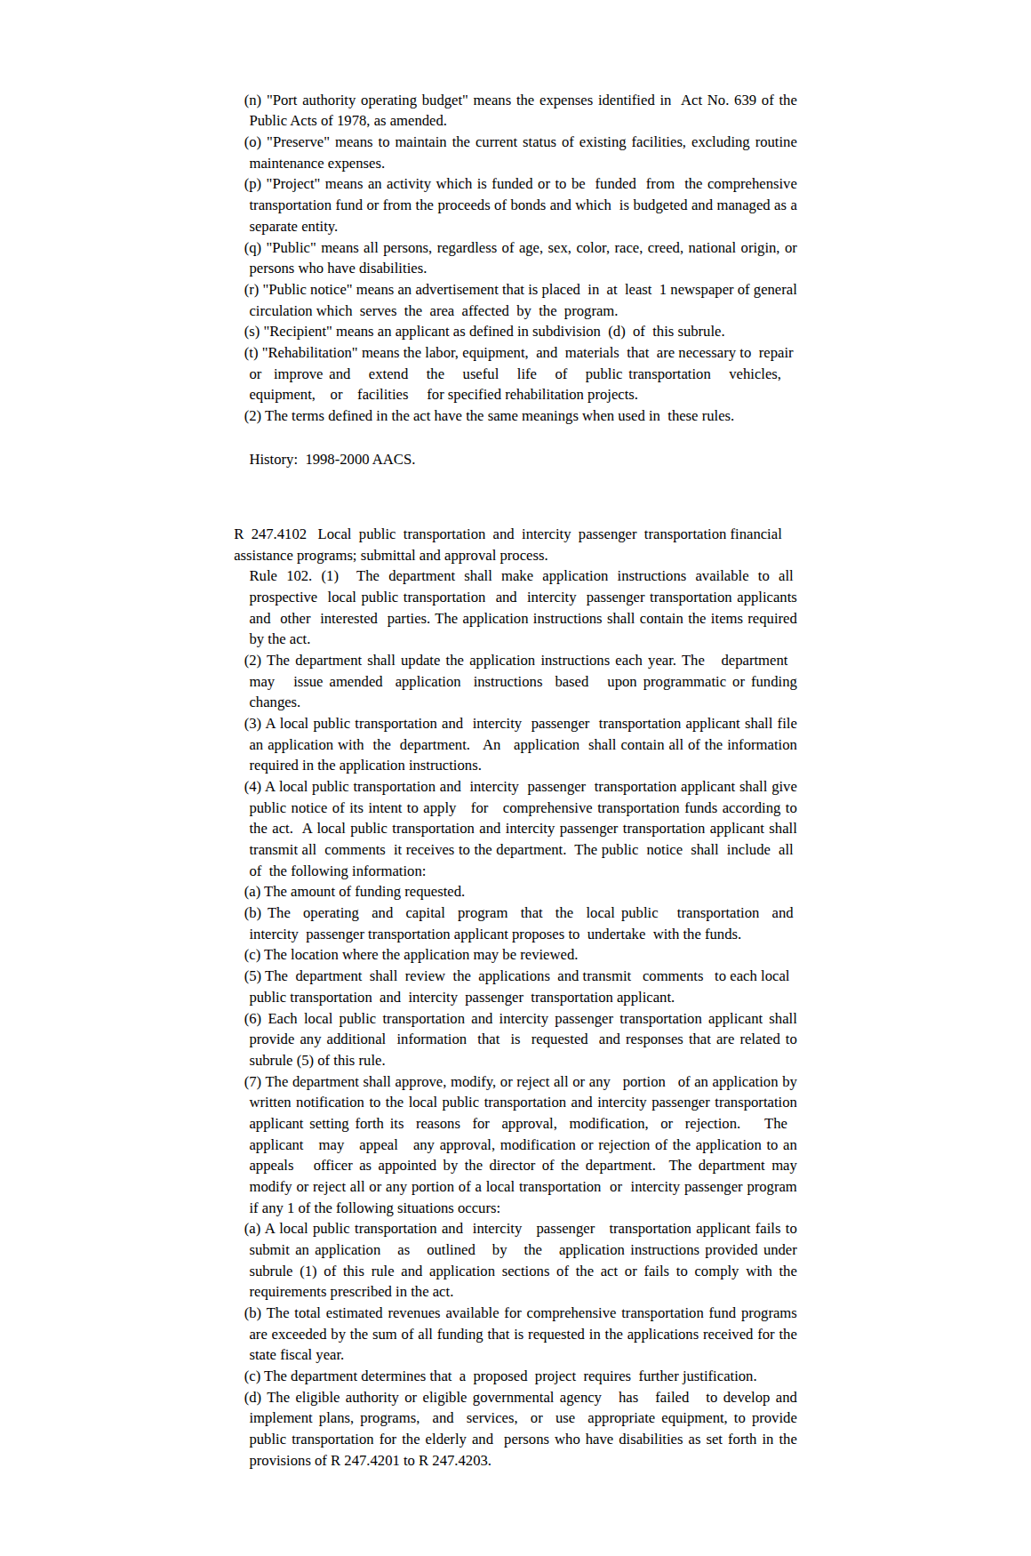(n) "Port authority operating budget" means the expenses identified in Act No. 639 of the Public Acts of 1978, as amended.
(o) "Preserve" means to maintain the current status of existing facilities, excluding routine maintenance expenses.
(p) "Project" means an activity which is funded or to be funded from the comprehensive transportation fund or from the proceeds of bonds and which is budgeted and managed as a separate entity.
(q) "Public" means all persons, regardless of age, sex, color, race, creed, national origin, or persons who have disabilities.
(r) "Public notice" means an advertisement that is placed in at least 1 newspaper of general circulation which serves the area affected by the program.
(s) "Recipient" means an applicant as defined in subdivision (d) of this subrule.
(t) "Rehabilitation" means the labor, equipment, and materials that are necessary to repair or improve and extend the useful life of public transportation vehicles, equipment, or facilities for specified rehabilitation projects.
(2) The terms defined in the act have the same meanings when used in these rules.
History: 1998-2000 AACS.
R 247.4102 Local public transportation and intercity passenger transportation financial assistance programs; submittal and approval process.
Rule 102. (1) The department shall make application instructions available to all prospective local public transportation and intercity passenger transportation applicants and other interested parties. The application instructions shall contain the items required by the act.
(2) The department shall update the application instructions each year. The department may issue amended application instructions based upon programmatic or funding changes.
(3) A local public transportation and intercity passenger transportation applicant shall file an application with the department. An application shall contain all of the information required in the application instructions.
(4) A local public transportation and intercity passenger transportation applicant shall give public notice of its intent to apply for comprehensive transportation funds according to the act. A local public transportation and intercity passenger transportation applicant shall transmit all comments it receives to the department. The public notice shall include all of the following information:
(a) The amount of funding requested.
(b) The operating and capital program that the local public transportation and intercity passenger transportation applicant proposes to undertake with the funds.
(c) The location where the application may be reviewed.
(5) The department shall review the applications and transmit comments to each local public transportation and intercity passenger transportation applicant.
(6) Each local public transportation and intercity passenger transportation applicant shall provide any additional information that is requested and responses that are related to subrule (5) of this rule.
(7) The department shall approve, modify, or reject all or any portion of an application by written notification to the local public transportation and intercity passenger transportation applicant setting forth its reasons for approval, modification, or rejection. The applicant may appeal any approval, modification or rejection of the application to an appeals officer as appointed by the director of the department. The department may modify or reject all or any portion of a local transportation or intercity passenger program if any 1 of the following situations occurs:
(a) A local public transportation and intercity passenger transportation applicant fails to submit an application as outlined by the application instructions provided under subrule (1) of this rule and application sections of the act or fails to comply with the requirements prescribed in the act.
(b) The total estimated revenues available for comprehensive transportation fund programs are exceeded by the sum of all funding that is requested in the applications received for the state fiscal year.
(c) The department determines that a proposed project requires further justification.
(d) The eligible authority or eligible governmental agency has failed to develop and implement plans, programs, and services, or use appropriate equipment, to provide public transportation for the elderly and persons who have disabilities as set forth in the provisions of R 247.4201 to R 247.4203.